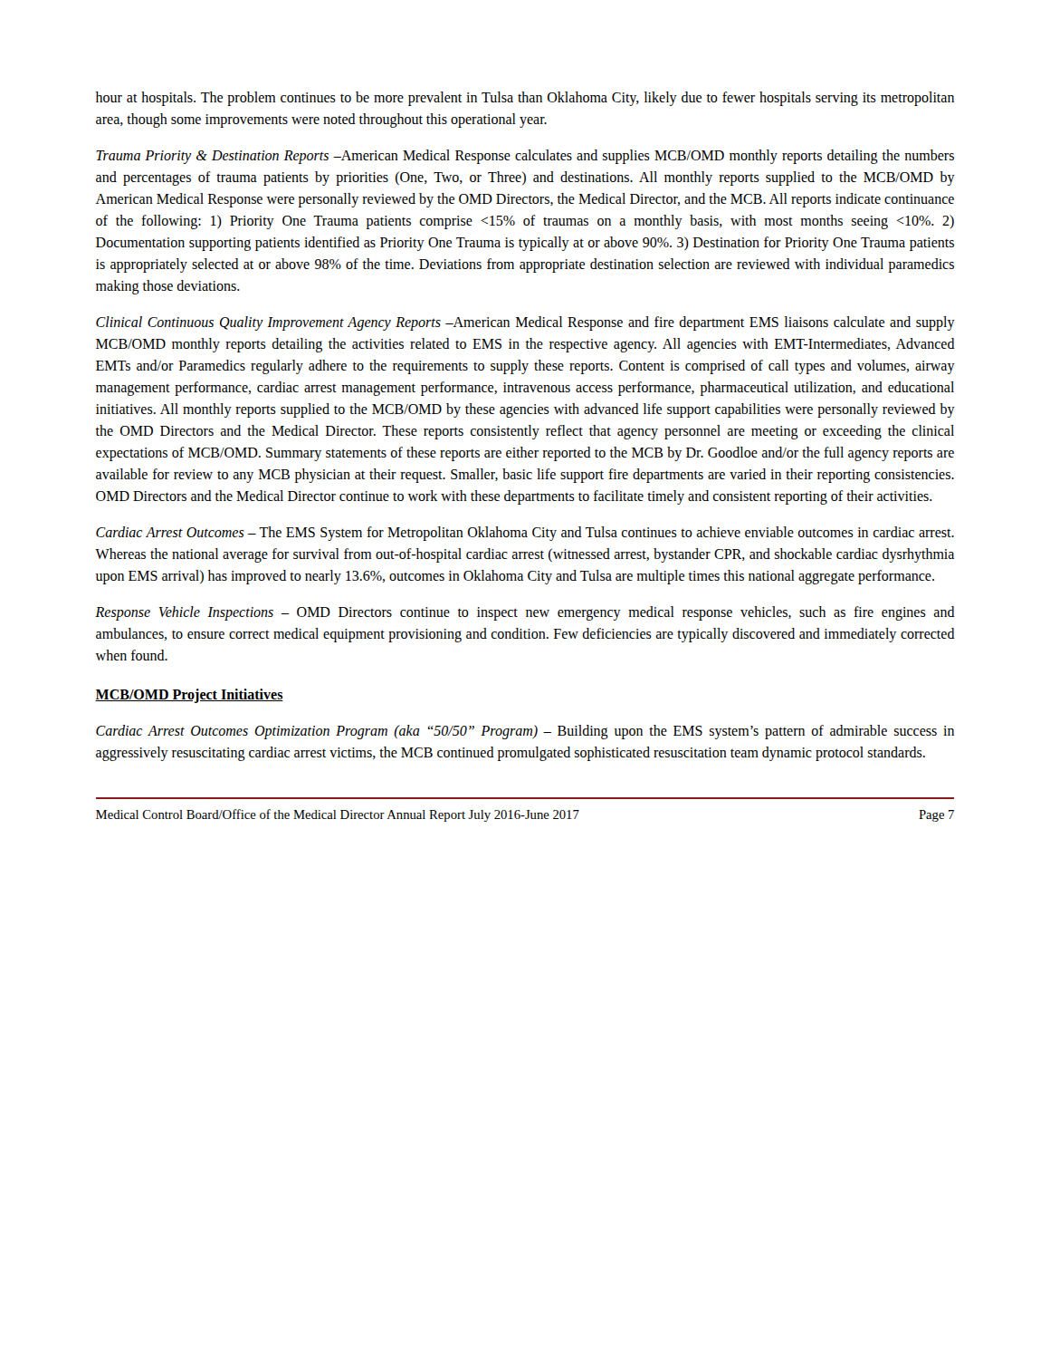hour at hospitals. The problem continues to be more prevalent in Tulsa than Oklahoma City, likely due to fewer hospitals serving its metropolitan area, though some improvements were noted throughout this operational year.
Trauma Priority & Destination Reports –American Medical Response calculates and supplies MCB/OMD monthly reports detailing the numbers and percentages of trauma patients by priorities (One, Two, or Three) and destinations. All monthly reports supplied to the MCB/OMD by American Medical Response were personally reviewed by the OMD Directors, the Medical Director, and the MCB. All reports indicate continuance of the following: 1) Priority One Trauma patients comprise <15% of traumas on a monthly basis, with most months seeing <10%. 2) Documentation supporting patients identified as Priority One Trauma is typically at or above 90%. 3) Destination for Priority One Trauma patients is appropriately selected at or above 98% of the time. Deviations from appropriate destination selection are reviewed with individual paramedics making those deviations.
Clinical Continuous Quality Improvement Agency Reports –American Medical Response and fire department EMS liaisons calculate and supply MCB/OMD monthly reports detailing the activities related to EMS in the respective agency. All agencies with EMT-Intermediates, Advanced EMTs and/or Paramedics regularly adhere to the requirements to supply these reports. Content is comprised of call types and volumes, airway management performance, cardiac arrest management performance, intravenous access performance, pharmaceutical utilization, and educational initiatives. All monthly reports supplied to the MCB/OMD by these agencies with advanced life support capabilities were personally reviewed by the OMD Directors and the Medical Director. These reports consistently reflect that agency personnel are meeting or exceeding the clinical expectations of MCB/OMD. Summary statements of these reports are either reported to the MCB by Dr. Goodloe and/or the full agency reports are available for review to any MCB physician at their request. Smaller, basic life support fire departments are varied in their reporting consistencies. OMD Directors and the Medical Director continue to work with these departments to facilitate timely and consistent reporting of their activities.
Cardiac Arrest Outcomes – The EMS System for Metropolitan Oklahoma City and Tulsa continues to achieve enviable outcomes in cardiac arrest. Whereas the national average for survival from out-of-hospital cardiac arrest (witnessed arrest, bystander CPR, and shockable cardiac dysrhythmia upon EMS arrival) has improved to nearly 13.6%, outcomes in Oklahoma City and Tulsa are multiple times this national aggregate performance.
Response Vehicle Inspections – OMD Directors continue to inspect new emergency medical response vehicles, such as fire engines and ambulances, to ensure correct medical equipment provisioning and condition. Few deficiencies are typically discovered and immediately corrected when found.
MCB/OMD Project Initiatives
Cardiac Arrest Outcomes Optimization Program (aka “50/50” Program) – Building upon the EMS system’s pattern of admirable success in aggressively resuscitating cardiac arrest victims, the MCB continued promulgated sophisticated resuscitation team dynamic protocol standards.
Medical Control Board/Office of the Medical Director Annual Report July 2016-June 2017Page 7